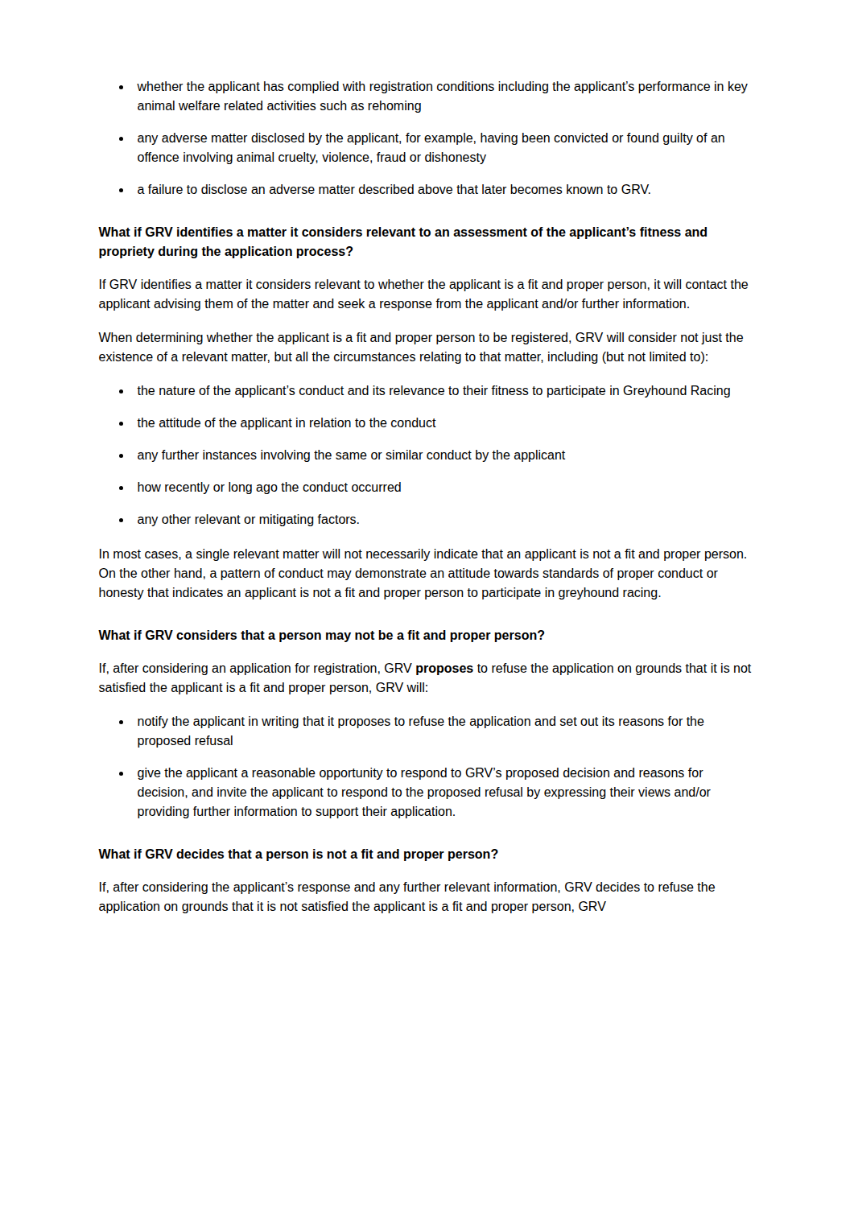whether the applicant has complied with registration conditions including the applicant’s performance in key animal welfare related activities such as rehoming
any adverse matter disclosed by the applicant, for example, having been convicted or found guilty of an offence involving animal cruelty, violence, fraud or dishonesty
a failure to disclose an adverse matter described above that later becomes known to GRV.
What if GRV identifies a matter it considers relevant to an assessment of the applicant’s fitness and propriety during the application process?
If GRV identifies a matter it considers relevant to whether the applicant is a fit and proper person, it will contact the applicant advising them of the matter and seek a response from the applicant and/or further information.
When determining whether the applicant is a fit and proper person to be registered, GRV will consider not just the existence of a relevant matter, but all the circumstances relating to that matter, including (but not limited to):
the nature of the applicant’s conduct and its relevance to their fitness to participate in Greyhound Racing
the attitude of the applicant in relation to the conduct
any further instances involving the same or similar conduct by the applicant
how recently or long ago the conduct occurred
any other relevant or mitigating factors.
In most cases, a single relevant matter will not necessarily indicate that an applicant is not a fit and proper person. On the other hand, a pattern of conduct may demonstrate an attitude towards standards of proper conduct or honesty that indicates an applicant is not a fit and proper person to participate in greyhound racing.
What if GRV considers that a person may not be a fit and proper person?
If, after considering an application for registration, GRV proposes to refuse the application on grounds that it is not satisfied the applicant is a fit and proper person, GRV will:
notify the applicant in writing that it proposes to refuse the application and set out its reasons for the proposed refusal
give the applicant a reasonable opportunity to respond to GRV’s proposed decision and reasons for decision, and invite the applicant to respond to the proposed refusal by expressing their views and/or providing further information to support their application.
What if GRV decides that a person is not a fit and proper person?
If, after considering the applicant’s response and any further relevant information, GRV decides to refuse the application on grounds that it is not satisfied the applicant is a fit and proper person, GRV